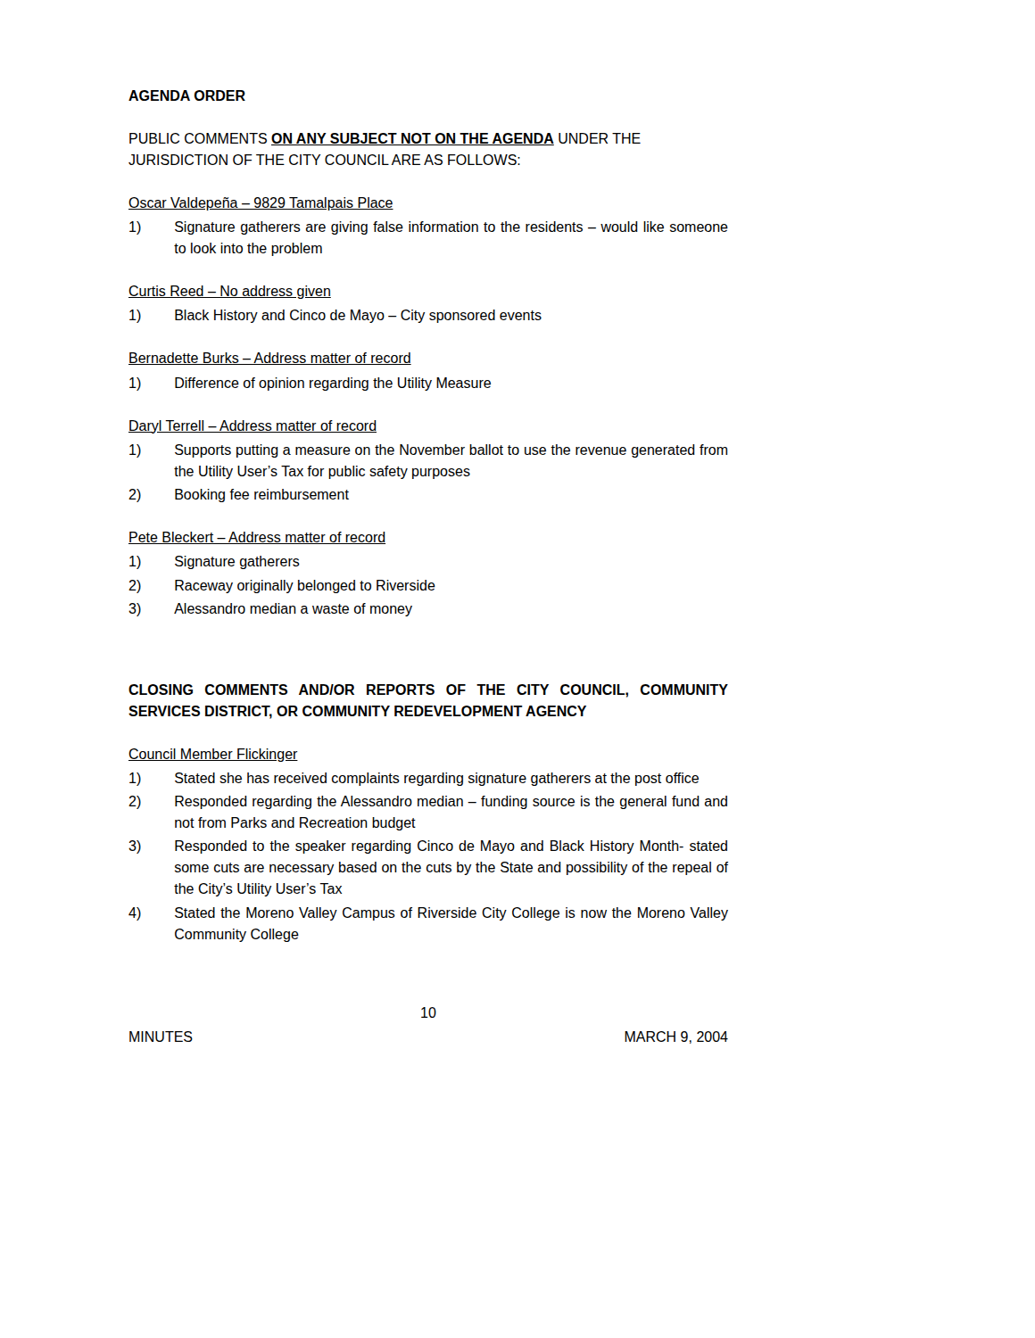AGENDA ORDER
PUBLIC COMMENTS ON ANY SUBJECT NOT ON THE AGENDA UNDER THE JURISDICTION OF THE CITY COUNCIL ARE AS FOLLOWS:
Oscar Valdepeña – 9829 Tamalpais Place
1) Signature gatherers are giving false information to the residents – would like someone to look into the problem
Curtis Reed – No address given
1) Black History and Cinco de Mayo – City sponsored events
Bernadette Burks – Address matter of record
1) Difference of opinion regarding the Utility Measure
Daryl Terrell – Address matter of record
1) Supports putting a measure on the November ballot to use the revenue generated from the Utility User’s Tax for public safety purposes
2) Booking fee reimbursement
Pete Bleckert – Address matter of record
1) Signature gatherers
2) Raceway originally belonged to Riverside
3) Alessandro median a waste of money
CLOSING COMMENTS AND/OR REPORTS OF THE CITY COUNCIL, COMMUNITY SERVICES DISTRICT, OR COMMUNITY REDEVELOPMENT AGENCY
Council Member Flickinger
1) Stated she has received complaints regarding signature gatherers at the post office
2) Responded regarding the Alessandro median – funding source is the general fund and not from Parks and Recreation budget
3) Responded to the speaker regarding Cinco de Mayo and Black History Month- stated some cuts are necessary based on the cuts by the State and possibility of the repeal of the City’s Utility User’s Tax
4) Stated the Moreno Valley Campus of Riverside City College is now the Moreno Valley Community College
10
MINUTES MARCH 9, 2004